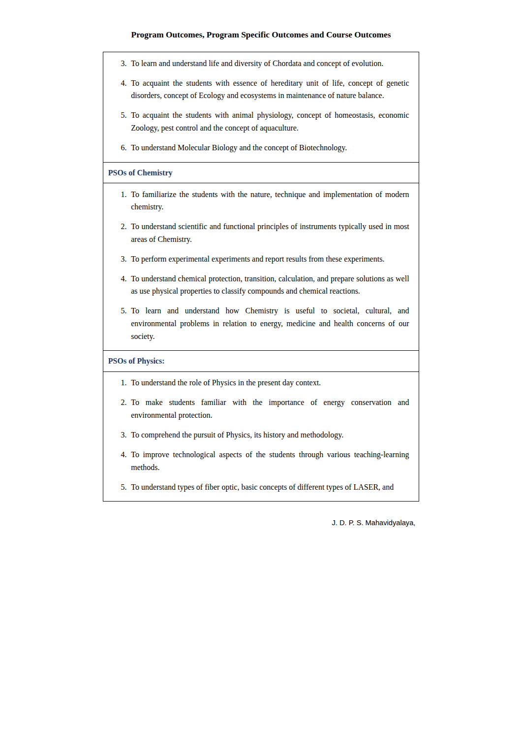Program Outcomes, Program Specific Outcomes and Course Outcomes
To learn and understand life and diversity of Chordata and concept of evolution.
To acquaint the students with essence of hereditary unit of life, concept of genetic disorders, concept of Ecology and ecosystems in maintenance of nature balance.
To acquaint the students with animal physiology, concept of homeostasis, economic Zoology, pest control and the concept of aquaculture.
To understand Molecular Biology and the concept of Biotechnology.
PSOs of Chemistry
To familiarize the students with the nature, technique and implementation of modern chemistry.
To understand scientific and functional principles of instruments typically used in most areas of Chemistry.
To perform experimental experiments and report results from these experiments.
To understand chemical protection, transition, calculation, and prepare solutions as well as use physical properties to classify compounds and chemical reactions.
To learn and understand how Chemistry is useful to societal, cultural, and environmental problems in relation to energy, medicine and health concerns of our society.
PSOs of Physics:
To understand the role of Physics in the present day context.
To make students familiar with the importance of energy conservation and environmental protection.
To comprehend the pursuit of Physics, its history and methodology.
To improve technological aspects of the students through various teaching-learning methods.
To understand types of fiber optic, basic concepts of different types of LASER, and
J. D. P. S. Mahavidyalaya,